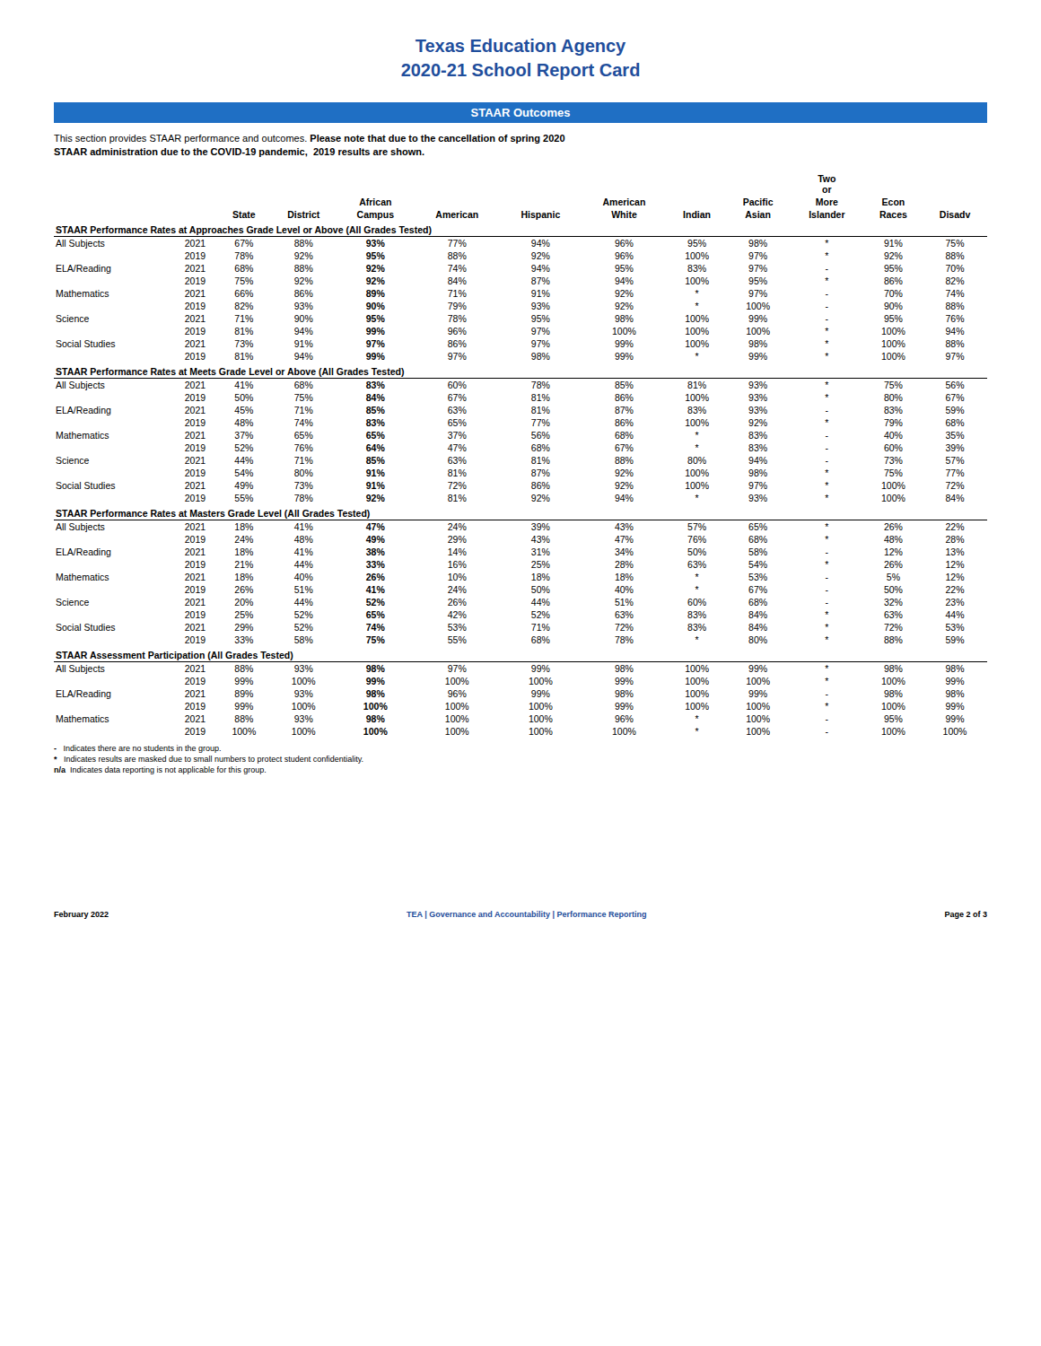Texas Education Agency
2020-21 School Report Card
STAAR Outcomes
This section provides STAAR performance and outcomes. Please note that due to the cancellation of spring 2020
STAAR administration due to the COVID-19 pandemic, 2019 results are shown.
| | | | | | | | | | Two or | |
| --- | --- | --- | --- | --- | --- | --- | --- | --- | --- | --- |
| | | | African | | | American | | Pacific | More | Econ |
| | State | District | Campus | American | Hispanic | White | Indian | Asian | Islander | Races | Disadv |
| STAAR Performance Rates at Approaches Grade Level or Above (All Grades Tested) |
| All Subjects | 2021 | 67% | 88% | 93% | 77% | 94% | 96% | 95% | 98% | * | 91% | 75% |
| | 2019 | 78% | 92% | 95% | 88% | 92% | 96% | 100% | 97% | * | 92% | 88% |
| ELA/Reading | 2021 | 68% | 88% | 92% | 74% | 94% | 95% | 83% | 97% | - | 95% | 70% |
| | 2019 | 75% | 92% | 92% | 84% | 87% | 94% | 100% | 95% | * | 86% | 82% |
| Mathematics | 2021 | 66% | 86% | 89% | 71% | 91% | 92% | * | 97% | - | 70% | 74% |
| | 2019 | 82% | 93% | 90% | 79% | 93% | 92% | * | 100% | - | 90% | 88% |
| Science | 2021 | 71% | 90% | 95% | 78% | 95% | 98% | 100% | 99% | - | 95% | 76% |
| | 2019 | 81% | 94% | 99% | 96% | 97% | 100% | 100% | 100% | * | 100% | 94% |
| Social Studies | 2021 | 73% | 91% | 97% | 86% | 97% | 99% | 100% | 98% | * | 100% | 88% |
| | 2019 | 81% | 94% | 99% | 97% | 98% | 99% | * | 99% | * | 100% | 97% |
| STAAR Performance Rates at Meets Grade Level or Above (All Grades Tested) |
| All Subjects | 2021 | 41% | 68% | 83% | 60% | 78% | 85% | 81% | 93% | * | 75% | 56% |
| | 2019 | 50% | 75% | 84% | 67% | 81% | 86% | 100% | 93% | * | 80% | 67% |
| ELA/Reading | 2021 | 45% | 71% | 85% | 63% | 81% | 87% | 83% | 93% | - | 83% | 59% |
| | 2019 | 48% | 74% | 83% | 65% | 77% | 86% | 100% | 92% | * | 79% | 68% |
| Mathematics | 2021 | 37% | 65% | 65% | 37% | 56% | 68% | * | 83% | - | 40% | 35% |
| | 2019 | 52% | 76% | 64% | 47% | 68% | 67% | * | 83% | - | 60% | 39% |
| Science | 2021 | 44% | 71% | 85% | 63% | 81% | 88% | 80% | 94% | - | 73% | 57% |
| | 2019 | 54% | 80% | 91% | 81% | 87% | 92% | 100% | 98% | * | 75% | 77% |
| Social Studies | 2021 | 49% | 73% | 91% | 72% | 86% | 92% | 100% | 97% | * | 100% | 72% |
| | 2019 | 55% | 78% | 92% | 81% | 92% | 94% | * | 93% | * | 100% | 84% |
| STAAR Performance Rates at Masters Grade Level (All Grades Tested) |
| All Subjects | 2021 | 18% | 41% | 47% | 24% | 39% | 43% | 57% | 65% | * | 26% | 22% |
| | 2019 | 24% | 48% | 49% | 29% | 43% | 47% | 76% | 68% | * | 48% | 28% |
| ELA/Reading | 2021 | 18% | 41% | 38% | 14% | 31% | 34% | 50% | 58% | - | 12% | 13% |
| | 2019 | 21% | 44% | 33% | 16% | 25% | 28% | 63% | 54% | * | 26% | 12% |
| Mathematics | 2021 | 18% | 40% | 26% | 10% | 18% | 18% | * | 53% | - | 5% | 12% |
| | 2019 | 26% | 51% | 41% | 24% | 50% | 40% | * | 67% | - | 50% | 22% |
| Science | 2021 | 20% | 44% | 52% | 26% | 44% | 51% | 60% | 68% | - | 32% | 23% |
| | 2019 | 25% | 52% | 65% | 42% | 52% | 63% | 83% | 84% | * | 63% | 44% |
| Social Studies | 2021 | 29% | 52% | 74% | 53% | 71% | 72% | 83% | 84% | * | 72% | 53% |
| | 2019 | 33% | 58% | 75% | 55% | 68% | 78% | * | 80% | * | 88% | 59% |
| STAAR Assessment Participation (All Grades Tested) |
| All Subjects | 2021 | 88% | 93% | 98% | 97% | 99% | 98% | 100% | 99% | * | 98% | 98% |
| | 2019 | 99% | 100% | 99% | 100% | 100% | 99% | 100% | 100% | * | 100% | 99% |
| ELA/Reading | 2021 | 89% | 93% | 98% | 96% | 99% | 98% | 100% | 99% | - | 98% | 98% |
| | 2019 | 99% | 100% | 100% | 100% | 100% | 99% | 100% | 100% | * | 100% | 99% |
| Mathematics | 2021 | 88% | 93% | 98% | 100% | 100% | 96% | * | 100% | - | 95% | 99% |
| | 2019 | 100% | 100% | 100% | 100% | 100% | 100% | * | 100% | - | 100% | 100% |
- Indicates there are no students in the group.
* Indicates results are masked due to small numbers to protect student confidentiality.
n/a Indicates data reporting is not applicable for this group.
February 2022
TEA | Governance and Accountability | Performance Reporting
Page 2 of 3